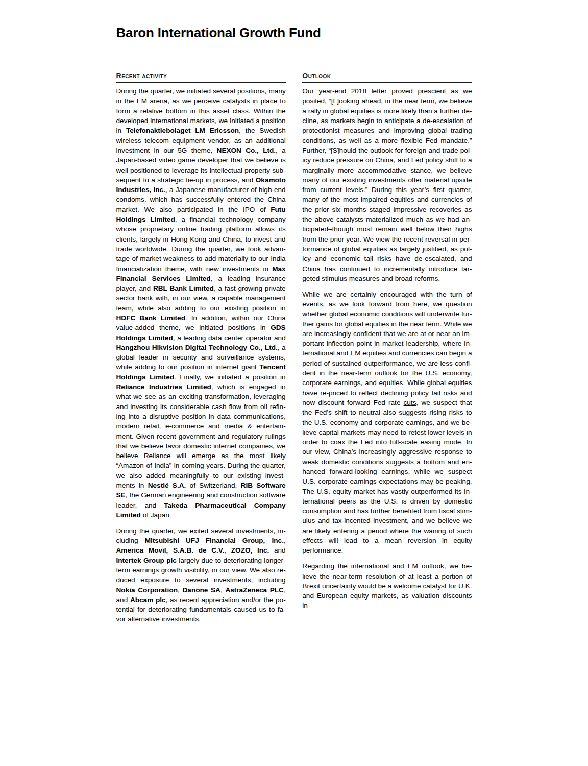Baron International Growth Fund
Recent Activity
During the quarter, we initiated several positions, many in the EM arena, as we perceive catalysts in place to form a relative bottom in this asset class. Within the developed international markets, we initiated a position in Telefonaktiebolaget LM Ericsson, the Swedish wireless telecom equipment vendor, as an additional investment in our 5G theme, NEXON Co., Ltd., a Japan-based video game developer that we believe is well positioned to leverage its intellectual property subsequent to a strategic tie-up in process, and Okamoto Industries, Inc., a Japanese manufacturer of high-end condoms, which has successfully entered the China market. We also participated in the IPO of Futu Holdings Limited, a financial technology company whose proprietary online trading platform allows its clients, largely in Hong Kong and China, to invest and trade worldwide. During the quarter, we took advantage of market weakness to add materially to our India financialization theme, with new investments in Max Financial Services Limited, a leading insurance player, and RBL Bank Limited, a fast-growing private sector bank with, in our view, a capable management team, while also adding to our existing position in HDFC Bank Limited. In addition, within our China value-added theme, we initiated positions in GDS Holdings Limited, a leading data center operator and Hangzhou Hikvision Digital Technology Co., Ltd., a global leader in security and surveillance systems, while adding to our position in internet giant Tencent Holdings Limited. Finally, we initiated a position in Reliance Industries Limited, which is engaged in what we see as an exciting transformation, leveraging and investing its considerable cash flow from oil refining into a disruptive position in data communications, modern retail, e-commerce and media & entertainment. Given recent government and regulatory rulings that we believe favor domestic internet companies, we believe Reliance will emerge as the most likely “Amazon of India” in coming years. During the quarter, we also added meaningfully to our existing investments in Nestlé S.A. of Switzerland, RIB Software SE, the German engineering and construction software leader, and Takeda Pharmaceutical Company Limited of Japan.
During the quarter, we exited several investments, including Mitsubishi UFJ Financial Group, Inc., America Movil, S.A.B. de C.V., ZOZO, Inc. and Intertek Group plc largely due to deteriorating longer-term earnings growth visibility, in our view. We also reduced exposure to several investments, including Nokia Corporation, Danone SA, AstraZeneca PLC, and Abcam plc, as recent appreciation and/or the potential for deteriorating fundamentals caused us to favor alternative investments.
Outlook
Our year-end 2018 letter proved prescient as we posited, “[L]ooking ahead, in the near term, we believe a rally in global equities is more likely than a further decline, as markets begin to anticipate a de-escalation of protectionist measures and improving global trading conditions, as well as a more flexible Fed mandate.” Further, “[S]hould the outlook for foreign and trade policy reduce pressure on China, and Fed policy shift to a marginally more accommodative stance, we believe many of our existing investments offer material upside from current levels.” During this year’s first quarter, many of the most impaired equities and currencies of the prior six months staged impressive recoveries as the above catalysts materialized much as we had anticipated–though most remain well below their highs from the prior year. We view the recent reversal in performance of global equities as largely justified, as policy and economic tail risks have de-escalated, and China has continued to incrementally introduce targeted stimulus measures and broad reforms.
While we are certainly encouraged with the turn of events, as we look forward from here, we question whether global economic conditions will underwrite further gains for global equities in the near term. While we are increasingly confident that we are at or near an important inflection point in market leadership, where international and EM equities and currencies can begin a period of sustained outperformance, we are less confident in the near-term outlook for the U.S. economy, corporate earnings, and equities. While global equities have re-priced to reflect declining policy tail risks and now discount forward Fed rate cuts, we suspect that the Fed’s shift to neutral also suggests rising risks to the U.S. economy and corporate earnings, and we believe capital markets may need to retest lower levels in order to coax the Fed into full-scale easing mode. In our view, China’s increasingly aggressive response to weak domestic conditions suggests a bottom and enhanced forward-looking earnings, while we suspect U.S. corporate earnings expectations may be peaking. The U.S. equity market has vastly outperformed its international peers as the U.S. is driven by domestic consumption and has further benefited from fiscal stimulus and tax-incented investment, and we believe we are likely entering a period where the waning of such effects will lead to a mean reversion in equity performance.
Regarding the international and EM outlook, we believe the near-term resolution of at least a portion of Brexit uncertainty would be a welcome catalyst for U.K. and European equity markets, as valuation discounts in